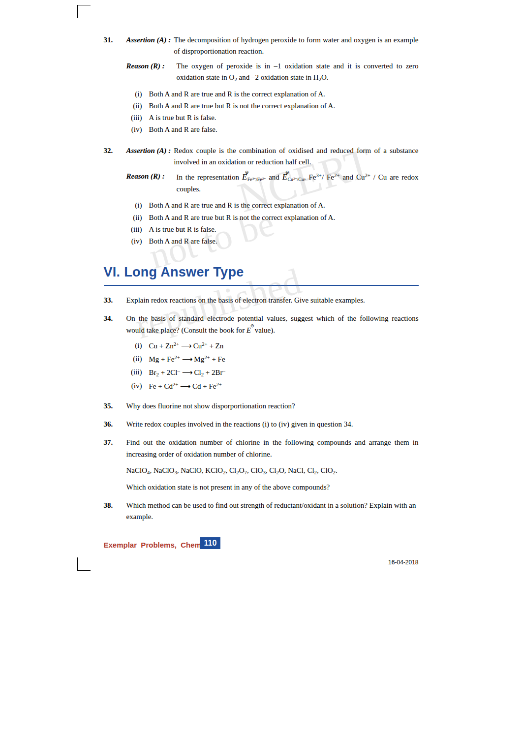NCERT not to be republished
31.
Assertion (A) :
The decomposition of hydrogen peroxide to form water and oxygen is an example of disproportionation reaction.
Reason (R) :
The oxygen of peroxide is in –1 oxidation state and it is converted to zero oxidation state in O2 and –2 oxidation state in H2 O.
(i) Both A and R are true and R is the correct explanation of A.
(ii) Both A and R are true but R is not the correct explanation of A.
(iii) A is true but R is false.
(iv) Both A and R are false.
32.
Assertion (A) :
Redox couple is the combination of oxidised and reduced form of a substance involved in an oxidation or reduction half cell.
Reason (R) :
In the representation E⊖Fe3+/Fe2+ and E⊖Cu2+/Cu, Fe3+/ Fe2+ and Cu2+ / Cu are redox couples.
(i) Both A and R are true and R is the correct explanation of A.
(ii) Both A and R are true but R is not the correct explanation of A.
(iii) A is true but R is false.
(iv) Both A and R are false.
VI. Long Answer Type
33.
Explain redox reactions on the basis of electron transfer. Give suitable examples.
34.
On the basis of standard electrode potential values, suggest which of the following reactions would take place? (Consult the book for E⊖ value).
(i) Cu + Zn2+ ⟶ Cu2+ + Zn
(ii) Mg + Fe2+ ⟶ Mg2+ + Fe
(iii) Br2 + 2Cl– ⟶ Cl2 + 2Br–
(iv) Fe + Cd2+ ⟶ Cd + Fe2+
35.
Why does fluorine not show disporportionation reaction?
36.
Write redox couples involved in the reactions (i) to (iv) given in question 34.
37.
Find out the oxidation number of chlorine in the following compounds and arrange them in increasing order of oxidation number of chlorine.
NaClO4, NaClO3, NaClO, KClO2, Cl2 O7, ClO3, Cl2 O, NaCl, Cl2, ClO2.
Which oxidation state is not present in any of the above compounds?
38.
Which method can be used to find out strength of reductant/oxidant in a solution? Explain with an example.
Exemplar Problems, Chemistry
110
16-04-2018